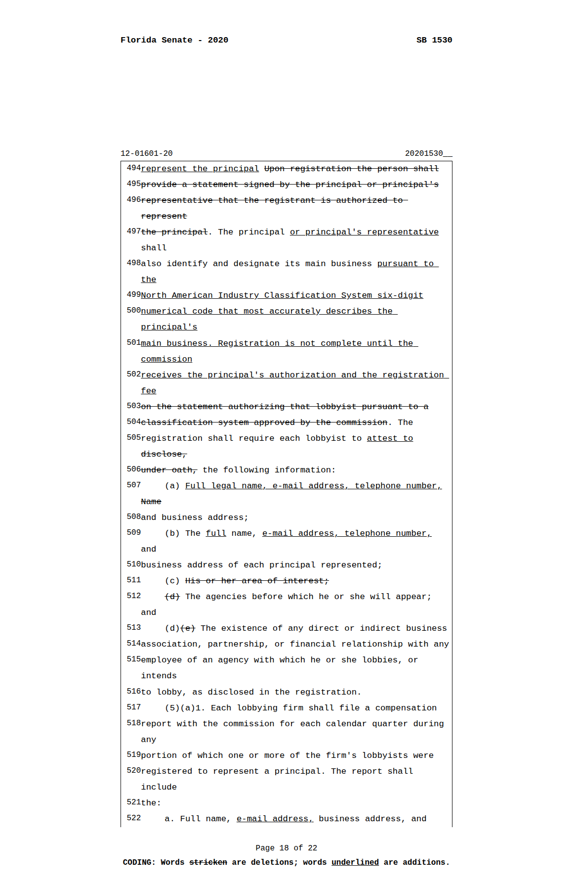Florida Senate - 2020 SB 1530
12-01601-20 20201530__
| 494 | represent the principal Upon registration the person shall |
| 495 | provide a statement signed by the principal or principal's |
| 496 | representative that the registrant is authorized to represent |
| 497 | the principal . The principal or principal's representative shall |
| 498 | also identify and designate its main business pursuant to the |
| 499 | North American Industry Classification System six-digit |
| 500 | numerical code that most accurately describes the principal's |
| 501 | main business. Registration is not complete until the commission |
| 502 | receives the principal's authorization and the registration fee |
| 503 | on the statement authorizing that lobbyist pursuant to a |
| 504 | classification system approved by the commission . The |
| 505 | registration shall require each lobbyist to attest to disclose, |
| 506 | under oath, the following information: |
| 507 | (a) Full legal name, e-mail address, telephone number, Name |
| 508 | and business address; |
| 509 | (b) The full name, e-mail address, telephone number, and |
| 510 | business address of each principal represented; |
| 511 | (c) His or her area of interest; |
| 512 | (d) The agencies before which he or she will appear; and |
| 513 | (d) (e) The existence of any direct or indirect business |
| 514 | association, partnership, or financial relationship with any |
| 515 | employee of an agency with which he or she lobbies, or intends |
| 516 | to lobby, as disclosed in the registration. |
| 517 | (5)(a)1. Each lobbying firm shall file a compensation |
| 518 | report with the commission for each calendar quarter during any |
| 519 | portion of which one or more of the firm's lobbyists were |
| 520 | registered to represent a principal. The report shall include |
| 521 | the: |
| 522 | a. Full name, e-mail address, business address, and |
Page 18 of 22
CODING: Words stricken are deletions; words underlined are additions.